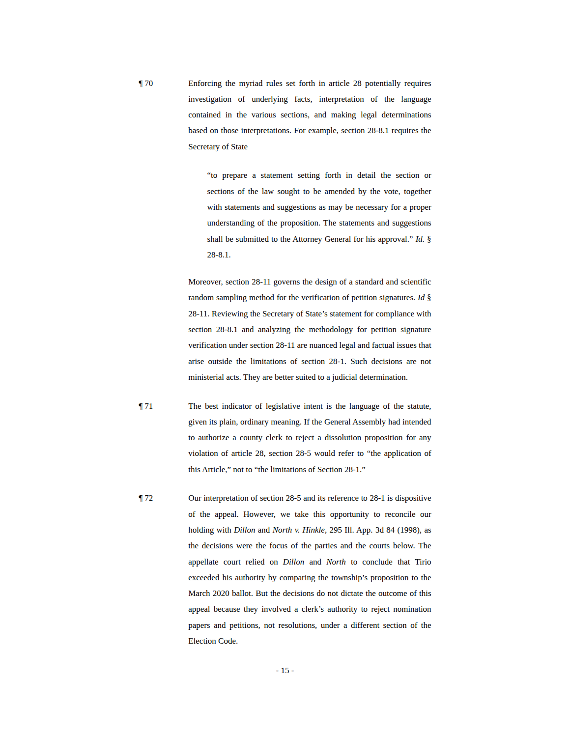¶ 70
Enforcing the myriad rules set forth in article 28 potentially requires investigation of underlying facts, interpretation of the language contained in the various sections, and making legal determinations based on those interpretations. For example, section 28-8.1 requires the Secretary of State
“to prepare a statement setting forth in detail the section or sections of the law sought to be amended by the vote, together with statements and suggestions as may be necessary for a proper understanding of the proposition. The statements and suggestions shall be submitted to the Attorney General for his approval.” Id. § 28-8.1.
Moreover, section 28-11 governs the design of a standard and scientific random sampling method for the verification of petition signatures. Id § 28-11. Reviewing the Secretary of State’s statement for compliance with section 28-8.1 and analyzing the methodology for petition signature verification under section 28-11 are nuanced legal and factual issues that arise outside the limitations of section 28-1. Such decisions are not ministerial acts. They are better suited to a judicial determination.
¶ 71
The best indicator of legislative intent is the language of the statute, given its plain, ordinary meaning. If the General Assembly had intended to authorize a county clerk to reject a dissolution proposition for any violation of article 28, section 28-5 would refer to “the application of this Article,” not to “the limitations of Section 28-1.”
¶ 72
Our interpretation of section 28-5 and its reference to 28-1 is dispositive of the appeal. However, we take this opportunity to reconcile our holding with Dillon and North v. Hinkle, 295 Ill. App. 3d 84 (1998), as the decisions were the focus of the parties and the courts below. The appellate court relied on Dillon and North to conclude that Tirio exceeded his authority by comparing the township’s proposition to the March 2020 ballot. But the decisions do not dictate the outcome of this appeal because they involved a clerk’s authority to reject nomination papers and petitions, not resolutions, under a different section of the Election Code.
- 15 -